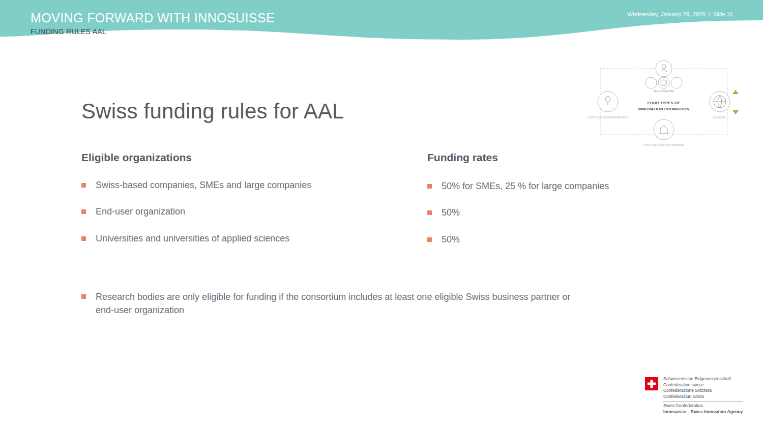MOVING FORWARD WITH INNOSUISSE
FUNDING RULES AAL
Wednesday, January 29, 2020|Slide 10
BE CONNECTED START YOUR INNOVATION PROJECT GO GLOBAL START AND GROW YOUR BUSINESS FOUR TYPES OF INNOVATION PROMOTION
Swiss funding rules for AAL
Eligible organizations
Swiss-based companies, SMEs and large companies
End-user organization
Universities and universities of applied sciences
Funding rates
50% for SMEs, 25 % for large companies
50%
50%
Research bodies are only eligible for funding if the consortium includes at least one eligible Swiss business partner or end-user organization
Schweizerische Eidgenossenschaft
Confédération suisse
Confederazione Svizzera
Confederaziun svizra Swiss Confederation
Innosuisse – Swiss Innovation Agency